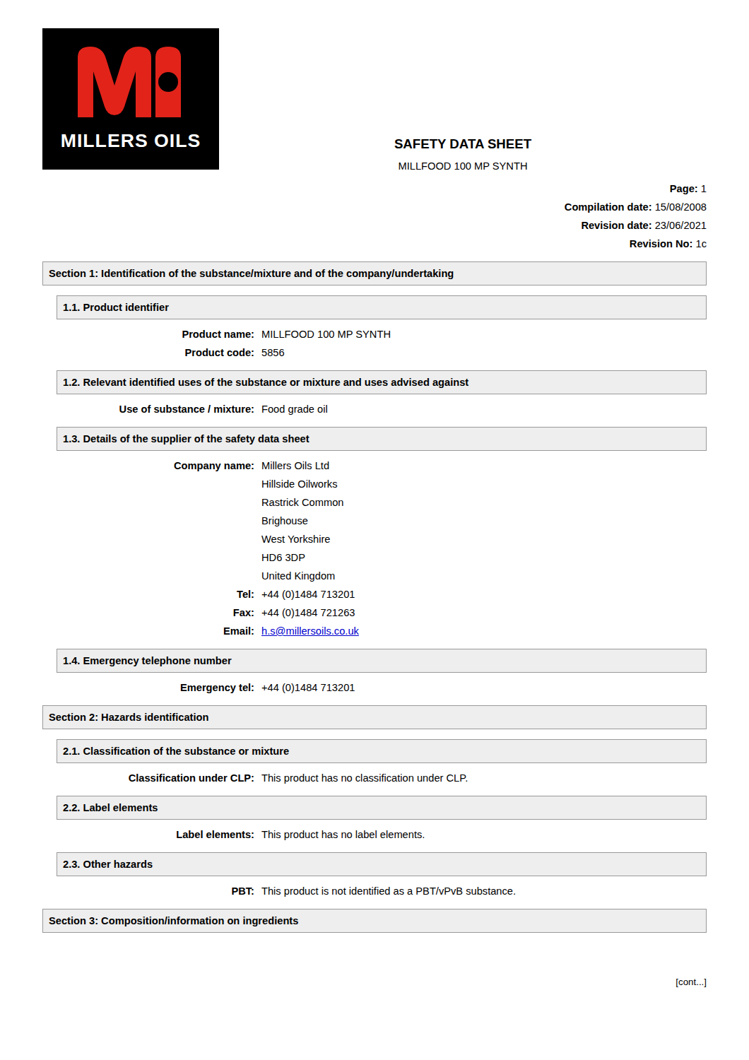MILLERS OILS
SAFETY DATA SHEET
MILLFOOD 100 MP SYNTH
Page: 1
Compilation date: 15/08/2008
Revision date: 23/06/2021
Revision No: 1c
Section 1: Identification of the substance/mixture and of the company/undertaking
1.1. Product identifier
Product name:
MILLFOOD 100 MP SYNTH
Product code:
5856
1.2. Relevant identified uses of the substance or mixture and uses advised against
Use of substance / mixture:
Food grade oil
1.3. Details of the supplier of the safety data sheet
Company name:
Millers Oils Ltd
Hillside Oilworks
Rastrick Common
Brighouse
West Yorkshire
HD6 3DP
United Kingdom
Tel:
+44 (0)1484 713201
Fax:
+44 (0)1484 721263
Email:
h.s@millersoils.co.uk
1.4. Emergency telephone number
Emergency tel:
+44 (0)1484 713201
Section 2: Hazards identification
2.1. Classification of the substance or mixture
Classification under CLP:
This product has no classification under CLP.
2.2. Label elements
Label elements:
This product has no label elements.
2.3. Other hazards
PBT:
This product is not identified as a PBT/vPvB substance.
Section 3: Composition/information on ingredients
[cont...]